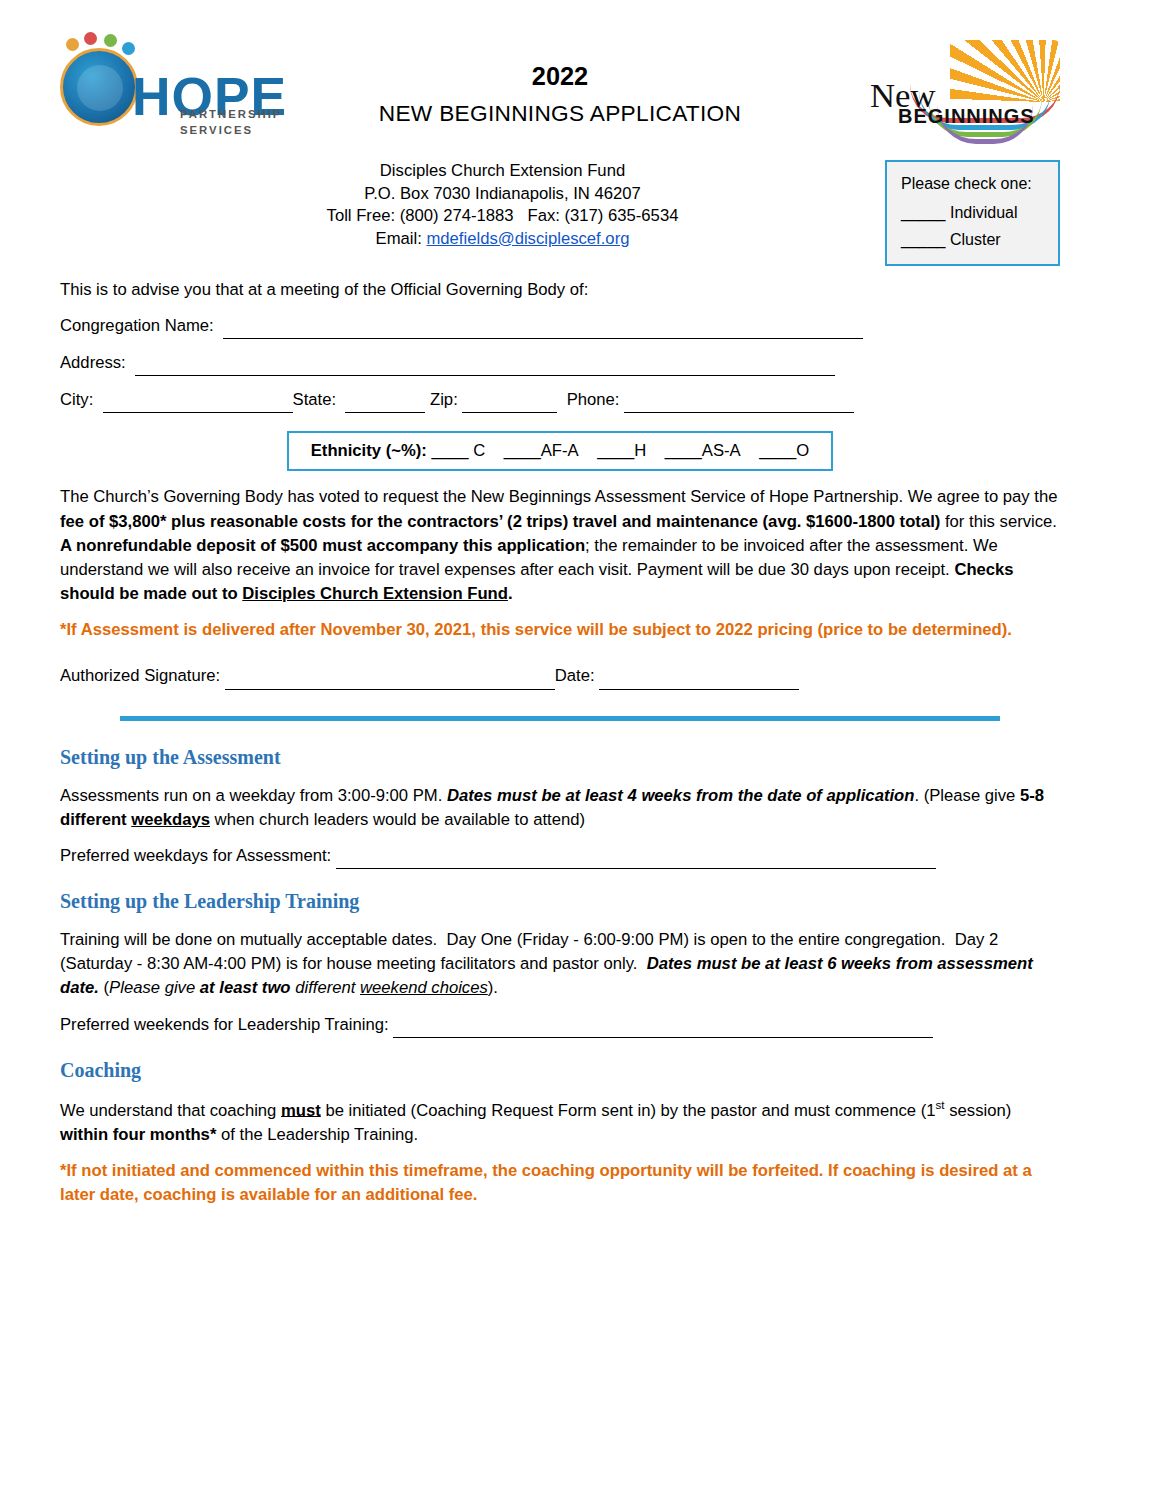HOPE
PARTNERSHIP SERVICES
2022
NEW BEGINNINGS APPLICATION
New
BEGINNINGS
Disciples Church Extension Fund
P.O. Box 7030 Indianapolis, IN 46207
Toll Free: (800) 274-1883 Fax: (317) 635-6534
Email: mdefields@disciplescef.org
Please check one:
_____ Individual
_____ Cluster
This is to advise you that at a meeting of the Official Governing Body of:
Congregation Name:
Address:
City: State: Zip: Phone:
Ethnicity (~%): ____ C ____AF-A ____H ____AS-A ____O
The Church’s Governing Body has voted to request the New Beginnings Assessment Service of Hope Partnership. We agree to pay the fee of $3,800* plus reasonable costs for the contractors’ (2 trips) travel and maintenance (avg. $1600-1800 total) for this service. A nonrefundable deposit of $500 must accompany this application; the remainder to be invoiced after the assessment. We understand we will also receive an invoice for travel expenses after each visit. Payment will be due 30 days upon receipt. Checks should be made out to Disciples Church Extension Fund.
*If Assessment is delivered after November 30, 2021, this service will be subject to 2022 pricing (price to be determined).
Authorized Signature: Date:
Setting up the Assessment
Assessments run on a weekday from 3:00-9:00 PM. Dates must be at least 4 weeks from the date of application. (Please give 5-8 different weekdays when church leaders would be available to attend)
Preferred weekdays for Assessment:
Setting up the Leadership Training
Training will be done on mutually acceptable dates. Day One (Friday - 6:00-9:00 PM) is open to the entire congregation. Day 2 (Saturday - 8:30 AM-4:00 PM) is for house meeting facilitators and pastor only. Dates must be at least 6 weeks from assessment date. (Please give at least two different weekend choices).
Preferred weekends for Leadership Training:
Coaching
We understand that coaching must be initiated (Coaching Request Form sent in) by the pastor and must commence (1st session) within four months* of the Leadership Training.
*If not initiated and commenced within this timeframe, the coaching opportunity will be forfeited. If coaching is desired at a later date, coaching is available for an additional fee.